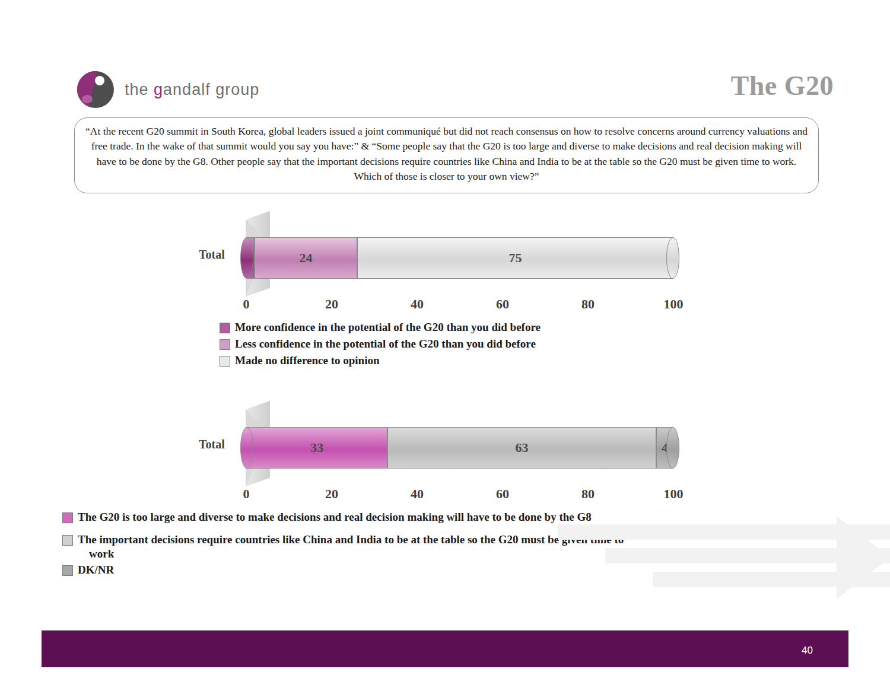the gandalf group
The G20
“At the recent G20 summit in South Korea, global leaders issued a joint communiqué but did not reach consensus on how to resolve concerns around currency valuations and free trade. In the wake of that summit would you say you have:” & “Some people say that the G20 is too large and diverse to make decisions and real decision making will have to be done by the G8. Other people say that the important decisions require countries like China and India to be at the table so the G20 must be given time to work. Which of those is closer to your own view?”
Total
1
24
75
0
20
40
60
80
100
More confidence in the potential of the G20 than you did before
Less confidence in the potential of the G20 than you did before
Made no difference to opinion
Total
33
63
4
0
20
40
60
80
100
The G20 is too large and diverse to make decisions and real decision making will have to be done by the G8
The important decisions require countries like China and India to be at the table so the G20 must be given time to
work
DK/NR
40